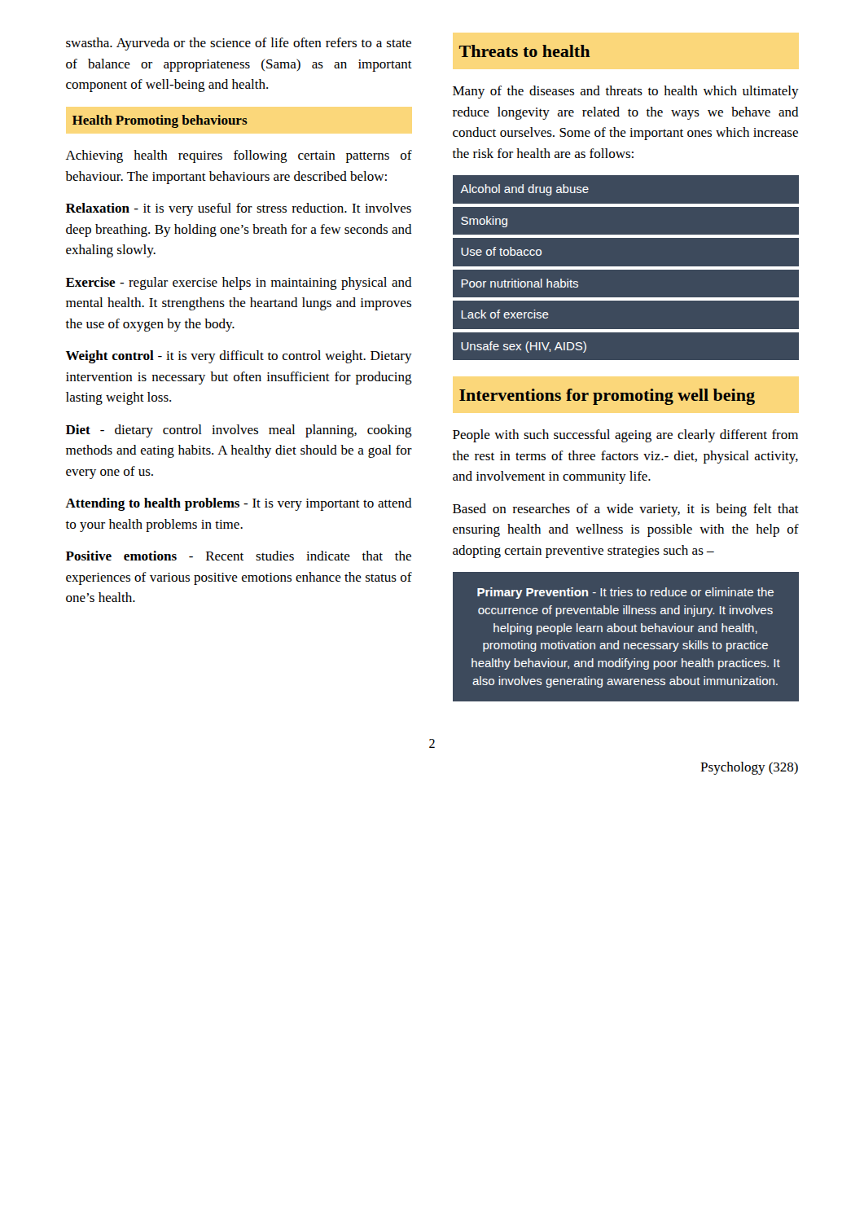swastha. Ayurveda or the science of life often refers to a state of balance or appropriateness (Sama) as an important component of well-being and health.
Health Promoting behaviours
Achieving health requires following certain patterns of behaviour. The important behaviours are described below:
Relaxation - it is very useful for stress reduction. It involves deep breathing. By holding one’s breath for a few seconds and exhaling slowly.
Exercise - regular exercise helps in maintaining physical and mental health. It strengthens the heartand lungs and improves the use of oxygen by the body.
Weight control - it is very difficult to control weight. Dietary intervention is necessary but often insufficient for producing lasting weight loss.
Diet - dietary control involves meal planning, cooking methods and eating habits. A healthy diet should be a goal for every one of us.
Attending to health problems - It is very important to attend to your health problems in time.
Positive emotions - Recent studies indicate that the experiences of various positive emotions enhance the status of one’s health.
Threats to health
Many of the diseases and threats to health which ultimately reduce longevity are related to the ways we behave and conduct ourselves. Some of the important ones which increase the risk for health are as follows:
Alcohol and drug abuse
Smoking
Use of tobacco
Poor nutritional habits
Lack of exercise
Unsafe sex (HIV, AIDS)
Interventions for promoting well being
People with such successful ageing are clearly different from the rest in terms of three factors viz.- diet, physical activity, and involvement in community life.
Based on researches of a wide variety, it is being felt that ensuring health and wellness is possible with the help of adopting certain preventive strategies such as –
Primary Prevention - It tries to reduce or eliminate the occurrence of preventable illness and injury. It involves helping people learn about behaviour and health, promoting motivation and necessary skills to practice healthy behaviour, and modifying poor health practices. It also involves generating awareness about immunization.
2
Psychology (328)